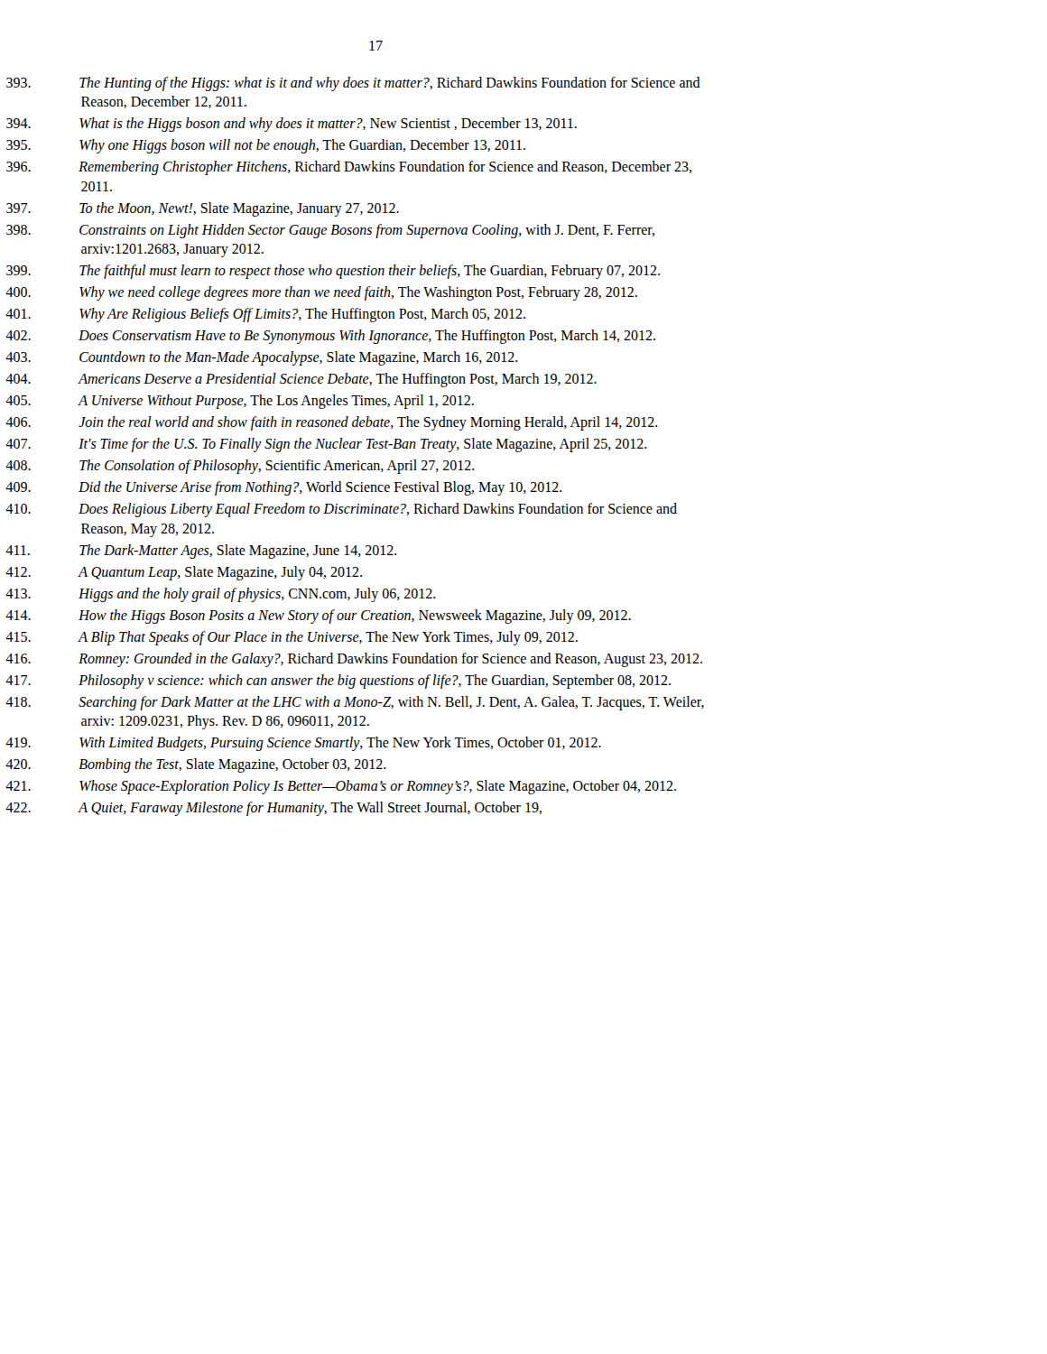17
393. The Hunting of the Higgs: what is it and why does it matter?, Richard Dawkins Foundation for Science and Reason, December 12, 2011.
394. What is the Higgs boson and why does it matter?, New Scientist , December 13, 2011.
395. Why one Higgs boson will not be enough, The Guardian, December 13, 2011.
396. Remembering Christopher Hitchens, Richard Dawkins Foundation for Science and Reason, December 23, 2011.
397. To the Moon, Newt!, Slate Magazine, January 27, 2012.
398. Constraints on Light Hidden Sector Gauge Bosons from Supernova Cooling, with J. Dent, F. Ferrer, arxiv:1201.2683, January 2012.
399. The faithful must learn to respect those who question their beliefs, The Guardian, February 07, 2012.
400. Why we need college degrees more than we need faith, The Washington Post, February 28, 2012.
401. Why Are Religious Beliefs Off Limits?, The Huffington Post, March 05, 2012.
402. Does Conservatism Have to Be Synonymous With Ignorance, The Huffington Post, March 14, 2012.
403. Countdown to the Man-Made Apocalypse, Slate Magazine, March 16, 2012.
404. Americans Deserve a Presidential Science Debate, The Huffington Post, March 19, 2012.
405. A Universe Without Purpose, The Los Angeles Times, April 1, 2012.
406. Join the real world and show faith in reasoned debate, The Sydney Morning Herald, April 14, 2012.
407. It's Time for the U.S. To Finally Sign the Nuclear Test-Ban Treaty, Slate Magazine, April 25, 2012.
408. The Consolation of Philosophy, Scientific American, April 27, 2012.
409. Did the Universe Arise from Nothing?, World Science Festival Blog, May 10, 2012.
410. Does Religious Liberty Equal Freedom to Discriminate?, Richard Dawkins Foundation for Science and Reason, May 28, 2012.
411. The Dark-Matter Ages, Slate Magazine, June 14, 2012.
412. A Quantum Leap, Slate Magazine, July 04, 2012.
413. Higgs and the holy grail of physics, CNN.com, July 06, 2012.
414. How the Higgs Boson Posits a New Story of our Creation, Newsweek Magazine, July 09, 2012.
415. A Blip That Speaks of Our Place in the Universe, The New York Times, July 09, 2012.
416. Romney: Grounded in the Galaxy?, Richard Dawkins Foundation for Science and Reason, August 23, 2012.
417. Philosophy v science: which can answer the big questions of life?, The Guardian, September 08, 2012.
418. Searching for Dark Matter at the LHC with a Mono-Z, with N. Bell, J. Dent, A. Galea, T. Jacques, T. Weiler, arxiv: 1209.0231, Phys. Rev. D 86, 096011, 2012.
419. With Limited Budgets, Pursuing Science Smartly, The New York Times, October 01, 2012.
420. Bombing the Test, Slate Magazine, October 03, 2012.
421. Whose Space-Exploration Policy Is Better—Obama’s or Romney’s?, Slate Magazine, October 04, 2012.
422. A Quiet, Faraway Milestone for Humanity, The Wall Street Journal, October 19,